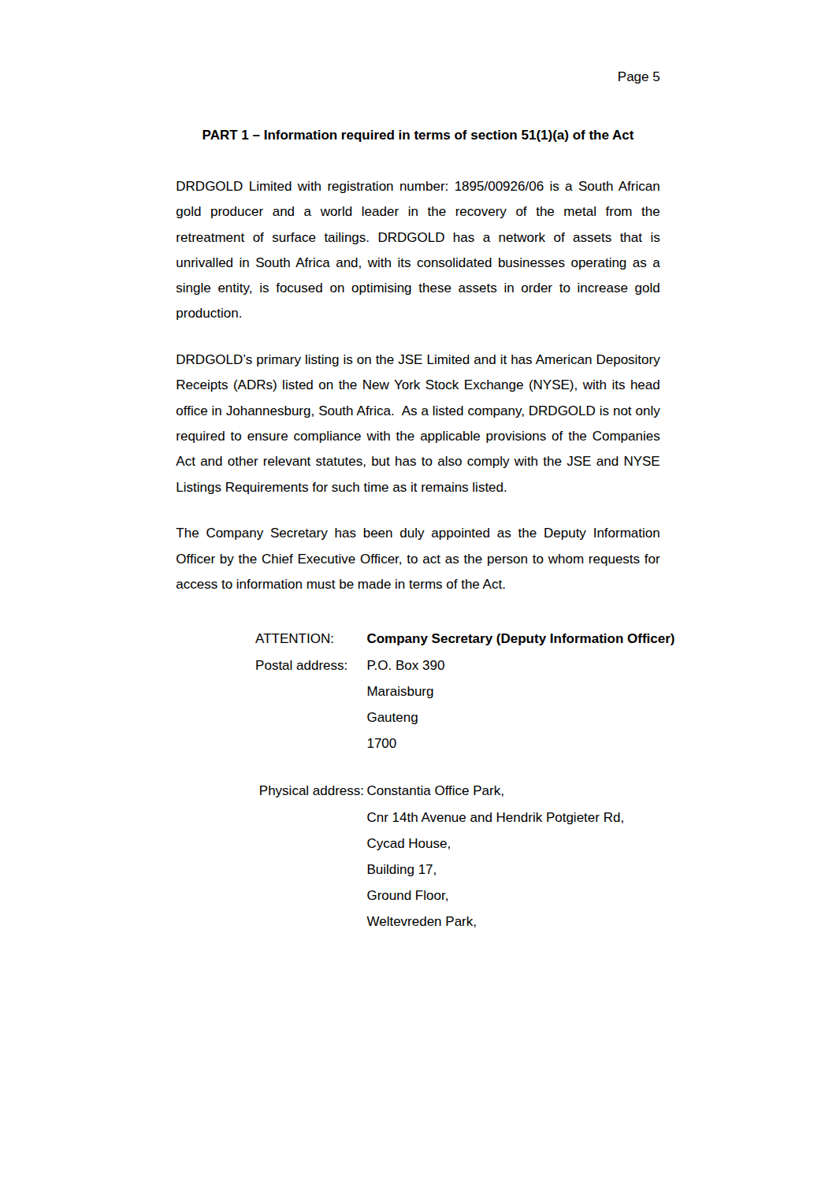Page 5
PART 1 – Information required in terms of section 51(1)(a) of the Act
DRDGOLD Limited with registration number: 1895/00926/06 is a South African gold producer and a world leader in the recovery of the metal from the retreatment of surface tailings. DRDGOLD has a network of assets that is unrivalled in South Africa and, with its consolidated businesses operating as a single entity, is focused on optimising these assets in order to increase gold production.
DRDGOLD’s primary listing is on the JSE Limited and it has American Depository Receipts (ADRs) listed on the New York Stock Exchange (NYSE), with its head office in Johannesburg, South Africa. As a listed company, DRDGOLD is not only required to ensure compliance with the applicable provisions of the Companies Act and other relevant statutes, but has to also comply with the JSE and NYSE Listings Requirements for such time as it remains listed.
The Company Secretary has been duly appointed as the Deputy Information Officer by the Chief Executive Officer, to act as the person to whom requests for access to information must be made in terms of the Act.
| ATTENTION: | Company Secretary (Deputy Information Officer) |
| Postal address: | P.O. Box 390 |
| | Maraisburg |
| | Gauteng |
| | 1700 |
| Physical address: | Constantia Office Park, |
| | Cnr 14th Avenue and Hendrik Potgieter Rd, |
| | Cycad House, |
| | Building 17, |
| | Ground Floor, |
| | Weltevreden Park, |